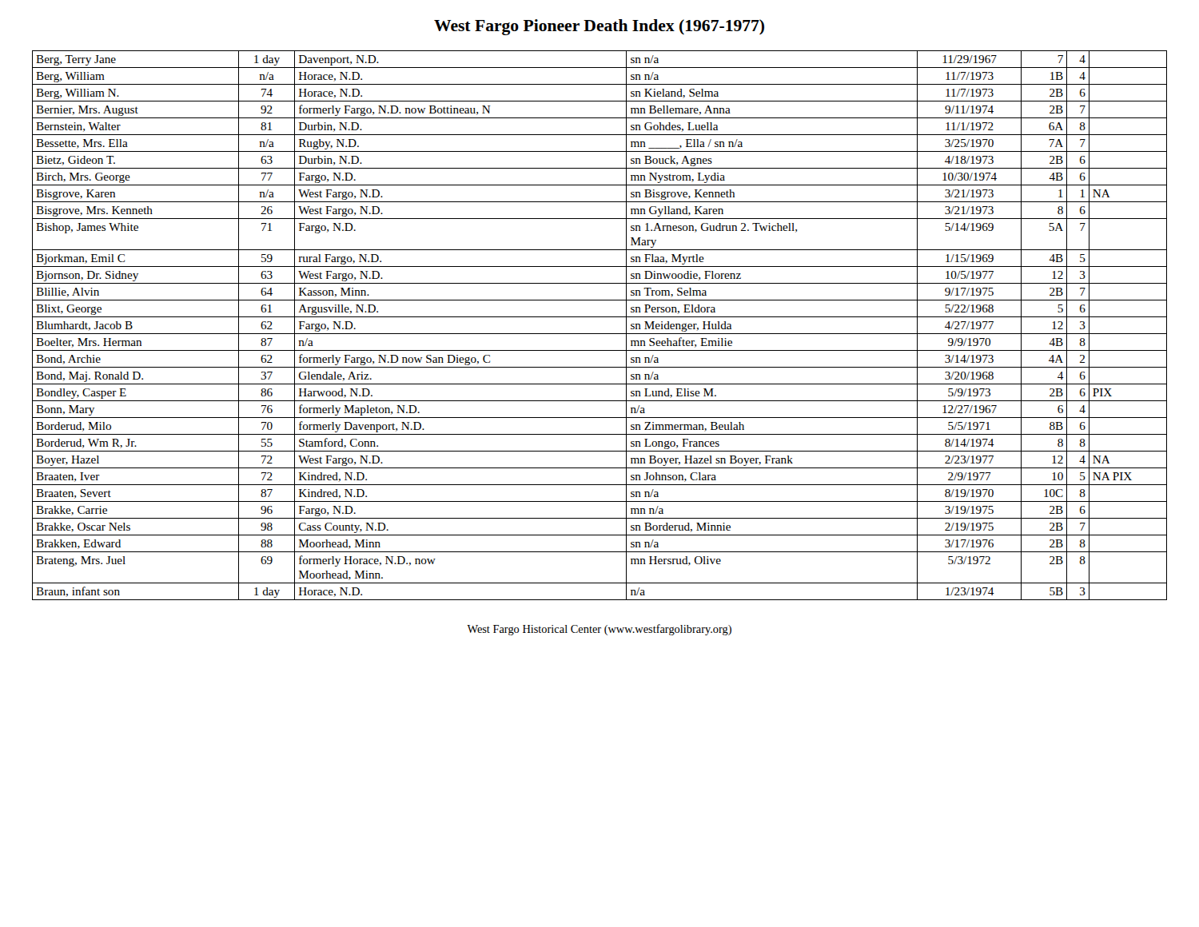West Fargo Pioneer Death Index (1967-1977)
| Berg, Terry Jane | 1 day | Davenport, N.D. | sn n/a | 11/29/1967 | 7 | 4 | |
| Berg, William | n/a | Horace, N.D. | sn n/a | 11/7/1973 | 1B | 4 | |
| Berg, William N. | 74 | Horace, N.D. | sn Kieland, Selma | 11/7/1973 | 2B | 6 | |
| Bernier, Mrs. August | 92 | formerly Fargo, N.D. now Bottineau, N | mn Bellemare, Anna | 9/11/1974 | 2B | 7 | |
| Bernstein, Walter | 81 | Durbin, N.D. | sn Gohdes, Luella | 11/1/1972 | 6A | 8 | |
| Bessette, Mrs. Ella | n/a | Rugby, N.D. | mn _____, Ella / sn n/a | 3/25/1970 | 7A | 7 | |
| Bietz, Gideon T. | 63 | Durbin, N.D. | sn Bouck, Agnes | 4/18/1973 | 2B | 6 | |
| Birch, Mrs. George | 77 | Fargo, N.D. | mn Nystrom, Lydia | 10/30/1974 | 4B | 6 | |
| Bisgrove, Karen | n/a | West Fargo, N.D. | sn Bisgrove, Kenneth | 3/21/1973 | 1 | 1 | NA |
| Bisgrove, Mrs. Kenneth | 26 | West Fargo, N.D. | mn Gylland, Karen | 3/21/1973 | 8 | 6 | |
| Bishop, James White | 71 | Fargo, N.D. | sn 1.Arneson, Gudrun 2. Twichell, Mary | 5/14/1969 | 5A | 7 | |
| Bjorkman, Emil C | 59 | rural Fargo, N.D. | sn Flaa, Myrtle | 1/15/1969 | 4B | 5 | |
| Bjornson, Dr. Sidney | 63 | West Fargo, N.D. | sn Dinwoodie, Florenz | 10/5/1977 | 12 | 3 | |
| Blillie, Alvin | 64 | Kasson, Minn. | sn Trom, Selma | 9/17/1975 | 2B | 7 | |
| Blixt, George | 61 | Argusville, N.D. | sn Person, Eldora | 5/22/1968 | 5 | 6 | |
| Blumhardt, Jacob B | 62 | Fargo, N.D. | sn Meidenger, Hulda | 4/27/1977 | 12 | 3 | |
| Boelter, Mrs. Herman | 87 | n/a | mn Seehafter, Emilie | 9/9/1970 | 4B | 8 | |
| Bond, Archie | 62 | formerly Fargo, N.D now San Diego, C | sn n/a | 3/14/1973 | 4A | 2 | |
| Bond, Maj. Ronald D. | 37 | Glendale, Ariz. | sn n/a | 3/20/1968 | 4 | 6 | |
| Bondley, Casper E | 86 | Harwood, N.D. | sn Lund, Elise M. | 5/9/1973 | 2B | 6 | PIX |
| Bonn, Mary | 76 | formerly Mapleton, N.D. | n/a | 12/27/1967 | 6 | 4 | |
| Borderud, Milo | 70 | formerly Davenport, N.D. | sn Zimmerman, Beulah | 5/5/1971 | 8B | 6 | |
| Borderud, Wm R, Jr. | 55 | Stamford, Conn. | sn Longo, Frances | 8/14/1974 | 8 | 8 | |
| Boyer, Hazel | 72 | West Fargo, N.D. | mn Boyer, Hazel sn Boyer, Frank | 2/23/1977 | 12 | 4 | NA |
| Braaten, Iver | 72 | Kindred, N.D. | sn Johnson, Clara | 2/9/1977 | 10 | 5 | NA PIX |
| Braaten, Severt | 87 | Kindred, N.D. | sn n/a | 8/19/1970 | 10C | 8 | |
| Brakke, Carrie | 96 | Fargo, N.D. | mn n/a | 3/19/1975 | 2B | 6 | |
| Brakke, Oscar Nels | 98 | Cass County, N.D. | sn Borderud, Minnie | 2/19/1975 | 2B | 7 | |
| Brakken, Edward | 88 | Moorhead, Minn | sn n/a | 3/17/1976 | 2B | 8 | |
| Brateng, Mrs. Juel | 69 | formerly Horace, N.D., now Moorhead, Minn. | mn Hersrud, Olive | 5/3/1972 | 2B | 8 | |
| Braun, infant son | 1 day | Horace, N.D. | n/a | 1/23/1974 | 5B | 3 | |
West Fargo Historical Center (www.westfargolibrary.org)